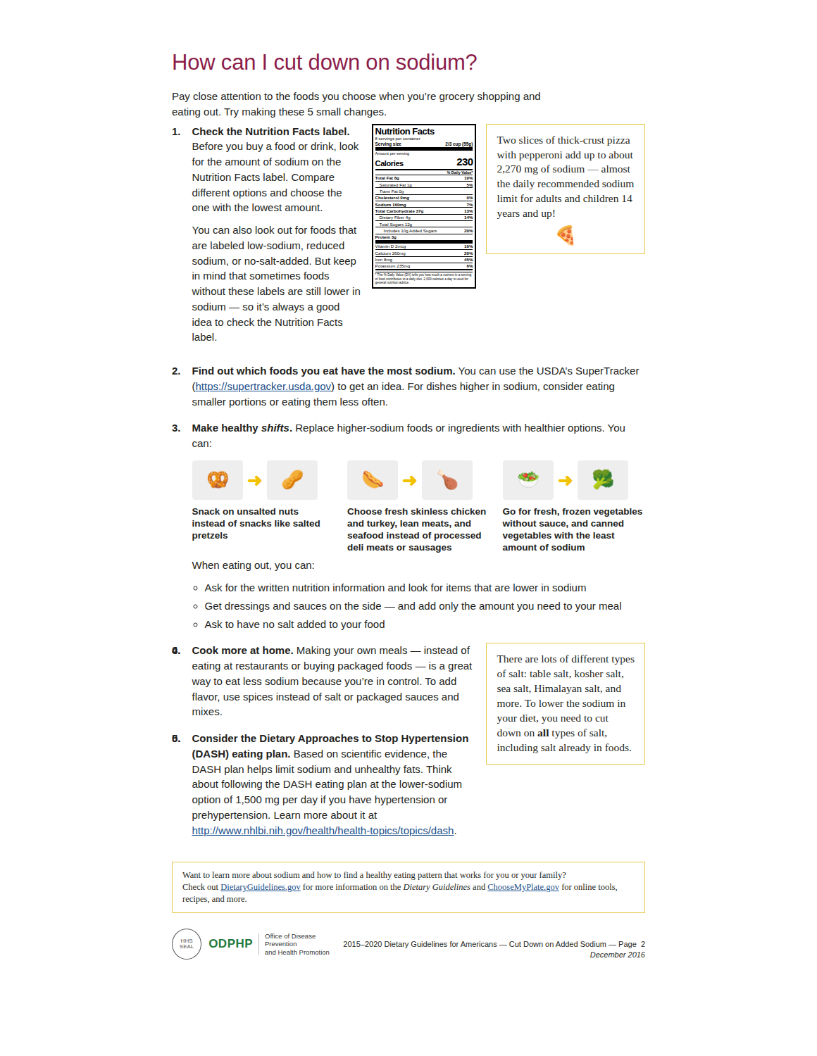How can I cut down on sodium?
Pay close attention to the foods you choose when you’re grocery shopping and eating out. Try making these 5 small changes.
Check the Nutrition Facts label. Before you buy a food or drink, look for the amount of sodium on the Nutrition Facts label. Compare different options and choose the one with the lowest amount.
You can also look out for foods that are labeled low-sodium, reduced sodium, or no-salt-added. But keep in mind that sometimes foods without these labels are still lower in sodium — so it’s always a good idea to check the Nutrition Facts label.
Nutrition Facts
8 servings per container
Serving size 2/3 cup (55g)
Amount per serving
Calories 230
% Daily Value*
| Total Fat 8g | 10% |
| Saturated Fat 1g | 5% |
| Trans Fat 0g | |
| Cholesterol 0mg | 0% |
| Sodium 160mg | 7% |
| Total Carbohydrate 37g | 13% |
| Dietary Fiber 4g | 14% |
| Total Sugars 12g | |
| Includes 10g Added Sugars | 20% |
| Protein 3g | |
| Vitamin D 2mcg | 10% |
| Calcium 260mg | 20% |
| Iron 8mg | 45% |
| Potassium 235mg | 6% |
* The % Daily Value (DV) tells you how much a nutrient in a serving of food contributes to a daily diet. 2,000 calories a day is used for general nutrition advice.
Two slices of thick-crust pizza with pepperoni add up to about 2,270 mg of sodium — almost the daily recommended sodium limit for adults and children 14 years and up!
🍕
Find out which foods you eat have the most sodium. You can use the USDA’s SuperTracker (https://supertracker.usda.gov) to get an idea. For dishes higher in sodium, consider eating smaller portions or eating them less often.
Make healthy shifts. Replace higher-sodium foods or ingredients with healthier options. You can:
🥨
➜
🥜
Snack on unsalted nuts instead of snacks like salted pretzels
🌭
➜
🍗
Choose fresh skinless chicken and turkey, lean meats, and seafood instead of processed deli meats or sausages
🥗
➜
🥦
Go for fresh, frozen vegetables without sauce, and canned vegetables with the least amount of sodium
When eating out, you can:
Ask for the written nutrition information and look for items that are lower in sodium
Get dressings and sauces on the side — and add only the amount you need to your meal
Ask to have no salt added to your food
4.
Cook more at home. Making your own meals — instead of eating at restaurants or buying packaged foods — is a great way to eat less sodium because you’re in control. To add flavor, use spices instead of salt or packaged sauces and mixes.
5.
Consider the Dietary Approaches to Stop Hypertension (DASH) eating plan. Based on scientific evidence, the DASH plan helps limit sodium and unhealthy fats. Think about following the DASH eating plan at the lower-sodium option of 1,500 mg per day if you have hypertension or prehypertension. Learn more about it at http://www.nhlbi.nih.gov/health/health-topics/topics/dash.
There are lots of different types of salt: table salt, kosher salt, sea salt, Himalayan salt, and more. To lower the sodium in your diet, you need to cut down on all types of salt, including salt already in foods.
Want to learn more about sodium and how to find a healthy eating pattern that works for you or your family?
Check out DietaryGuidelines.gov for more information on the Dietary Guidelines and ChooseMyPlate.gov for online tools, recipes, and more.
HHS
SEAL
ODPHP Office of Disease Prevention
and Health Promotion
2015–2020 Dietary Guidelines for Americans — Cut Down on Added Sodium — Page 2
December 2016